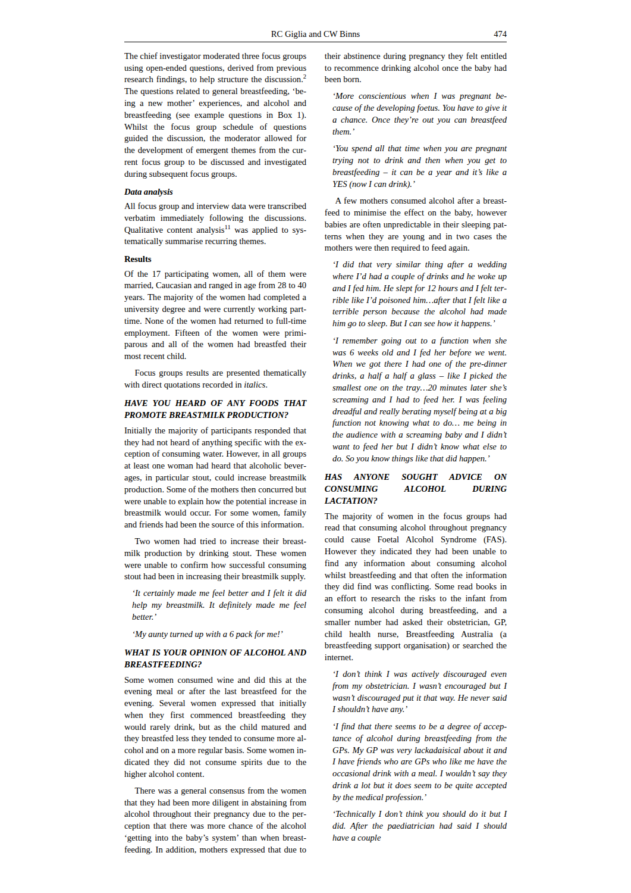RC Giglia and CW Binns 474
The chief investigator moderated three focus groups using open-ended questions, derived from previous research findings, to help structure the discussion.2 The questions related to general breastfeeding, ‘being a new mother’ experiences, and alcohol and breastfeeding (see example questions in Box 1). Whilst the focus group schedule of questions guided the discussion, the moderator allowed for the development of emergent themes from the current focus group to be discussed and investigated during subsequent focus groups.
Data analysis
All focus group and interview data were transcribed verbatim immediately following the discussions. Qualitative content analysis11 was applied to systematically summarise recurring themes.
Results
Of the 17 participating women, all of them were married, Caucasian and ranged in age from 28 to 40 years. The majority of the women had completed a university degree and were currently working part-time. None of the women had returned to full-time employment. Fifteen of the women were primiparous and all of the women had breastfed their most recent child.
Focus groups results are presented thematically with direct quotations recorded in italics.
Have you heard of any foods that promote breastmilk production?
Initially the majority of participants responded that they had not heard of anything specific with the exception of consuming water. However, in all groups at least one woman had heard that alcoholic beverages, in particular stout, could increase breastmilk production. Some of the mothers then concurred but were unable to explain how the potential increase in breastmilk would occur. For some women, family and friends had been the source of this information.
Two women had tried to increase their breastmilk production by drinking stout. These women were unable to confirm how successful consuming stout had been in increasing their breastmilk supply.
‘It certainly made me feel better and I felt it did help my breastmilk. It definitely made me feel better.’
‘My aunty turned up with a 6 pack for me!’
What is your opinion of alcohol and breastfeeding?
Some women consumed wine and did this at the evening meal or after the last breastfeed for the evening. Several women expressed that initially when they first commenced breastfeeding they would rarely drink, but as the child matured and they breastfed less they tended to consume more alcohol and on a more regular basis. Some women indicated they did not consume spirits due to the higher alcohol content.
There was a general consensus from the women that they had been more diligent in abstaining from alcohol throughout their pregnancy due to the perception that there was more chance of the alcohol ‘getting into the baby’s system’ than when breastfeeding. In addition, mothers expressed that due to their abstinence during pregnancy they felt entitled to recommence drinking alcohol once the baby had been born.
‘More conscientious when I was pregnant because of the developing foetus. You have to give it a chance. Once they’re out you can breastfeed them.’
‘You spend all that time when you are pregnant trying not to drink and then when you get to breastfeeding – it can be a year and it’s like a YES (now I can drink).’
A few mothers consumed alcohol after a breastfeed to minimise the effect on the baby, however babies are often unpredictable in their sleeping patterns when they are young and in two cases the mothers were then required to feed again.
‘I did that very similar thing after a wedding where I’d had a couple of drinks and he woke up and I fed him. He slept for 12 hours and I felt terrible like I’d poisoned him…after that I felt like a terrible person because the alcohol had made him go to sleep. But I can see how it happens.’
‘I remember going out to a function when she was 6 weeks old and I fed her before we went. When we got there I had one of the pre-dinner drinks, a half a half a glass – like I picked the smallest one on the tray…20 minutes later she’s screaming and I had to feed her. I was feeling dreadful and really berating myself being at a big function not knowing what to do… me being in the audience with a screaming baby and I didn’t want to feed her but I didn’t know what else to do. So you know things like that did happen.’
Has anyone sought advice on consuming alcohol during lactation?
The majority of women in the focus groups had read that consuming alcohol throughout pregnancy could cause Foetal Alcohol Syndrome (FAS). However they indicated they had been unable to find any information about consuming alcohol whilst breastfeeding and that often the information they did find was conflicting. Some read books in an effort to research the risks to the infant from consuming alcohol during breastfeeding, and a smaller number had asked their obstetrician, GP, child health nurse, Breastfeeding Australia (a breastfeeding support organisation) or searched the internet.
‘I don’t think I was actively discouraged even from my obstetrician. I wasn’t encouraged but I wasn’t discouraged put it that way. He never said I shouldn’t have any.’
‘I find that there seems to be a degree of acceptance of alcohol during breastfeeding from the GPs. My GP was very lackadaisical about it and I have friends who are GPs who like me have the occasional drink with a meal. I wouldn’t say they drink a lot but it does seem to be quite accepted by the medical profession.’
‘Technically I don’t think you should do it but I did. After the paediatrician had said I should have a couple